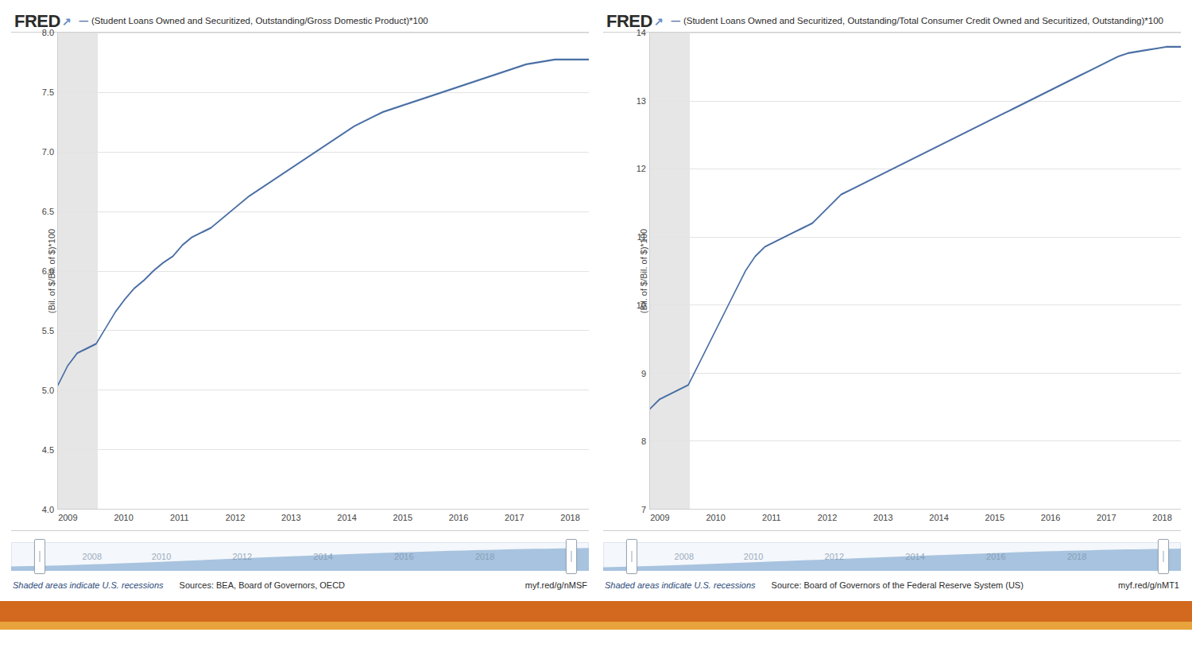FRED↗
—(Student Loans Owned and Securitized, Outstanding/Gross Domestic Product)*100
(Bil. of $/Bil. of $)*100
8.0 7.5 7.0 6.5 6.0 5.5 5.0 4.5 4.0
2009 2010 2011 2012 2013 2014 2015 2016 2017 2018
2008 2010 2012 2014 2016 2018
Shaded areas indicate U.S. recessions
Sources: BEA, Board of Governors, OECD
myf.red/g/nMSF
FRED↗
—(Student Loans Owned and Securitized, Outstanding/Total Consumer Credit Owned and Securitized, Outstanding)*100
(Bil. of $/Bil. of $)*100
14 13 12 11 10 9 8 7
2009 2010 2011 2012 2013 2014 2015 2016 2017 2018
2008 2010 2012 2014 2016 2018
Shaded areas indicate U.S. recessions
Source: Board of Governors of the Federal Reserve System (US)
myf.red/g/nMT1